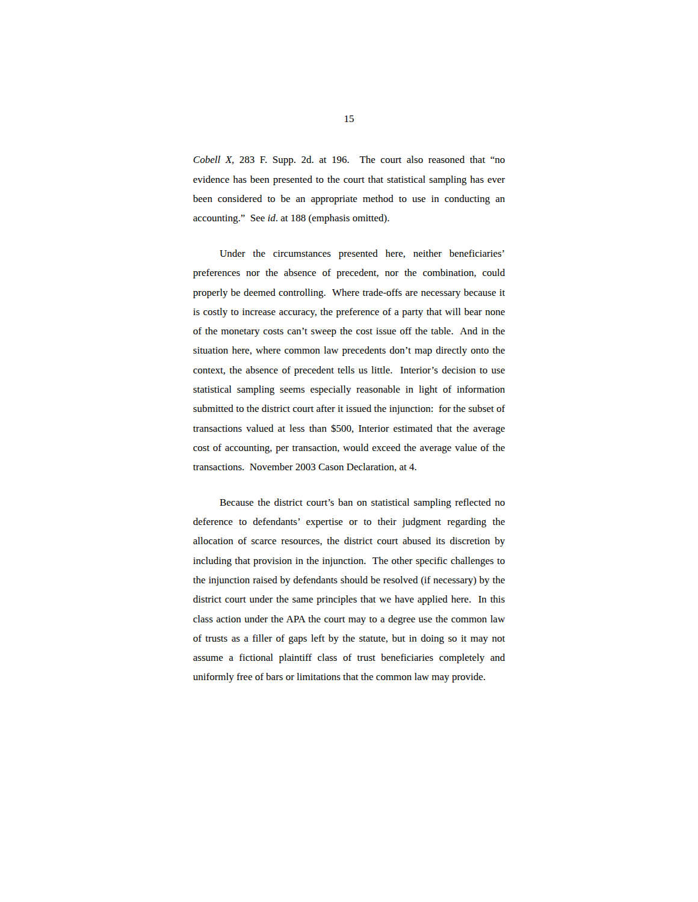15
Cobell X, 283 F. Supp. 2d. at 196. The court also reasoned that “no evidence has been presented to the court that statistical sampling has ever been considered to be an appropriate method to use in conducting an accounting.” See id. at 188 (emphasis omitted).
Under the circumstances presented here, neither beneficiaries’ preferences nor the absence of precedent, nor the combination, could properly be deemed controlling. Where trade-offs are necessary because it is costly to increase accuracy, the preference of a party that will bear none of the monetary costs can’t sweep the cost issue off the table. And in the situation here, where common law precedents don’t map directly onto the context, the absence of precedent tells us little. Interior’s decision to use statistical sampling seems especially reasonable in light of information submitted to the district court after it issued the injunction: for the subset of transactions valued at less than $500, Interior estimated that the average cost of accounting, per transaction, would exceed the average value of the transactions. November 2003 Cason Declaration, at 4.
Because the district court’s ban on statistical sampling reflected no deference to defendants’ expertise or to their judgment regarding the allocation of scarce resources, the district court abused its discretion by including that provision in the injunction. The other specific challenges to the injunction raised by defendants should be resolved (if necessary) by the district court under the same principles that we have applied here. In this class action under the APA the court may to a degree use the common law of trusts as a filler of gaps left by the statute, but in doing so it may not assume a fictional plaintiff class of trust beneficiaries completely and uniformly free of bars or limitations that the common law may provide.